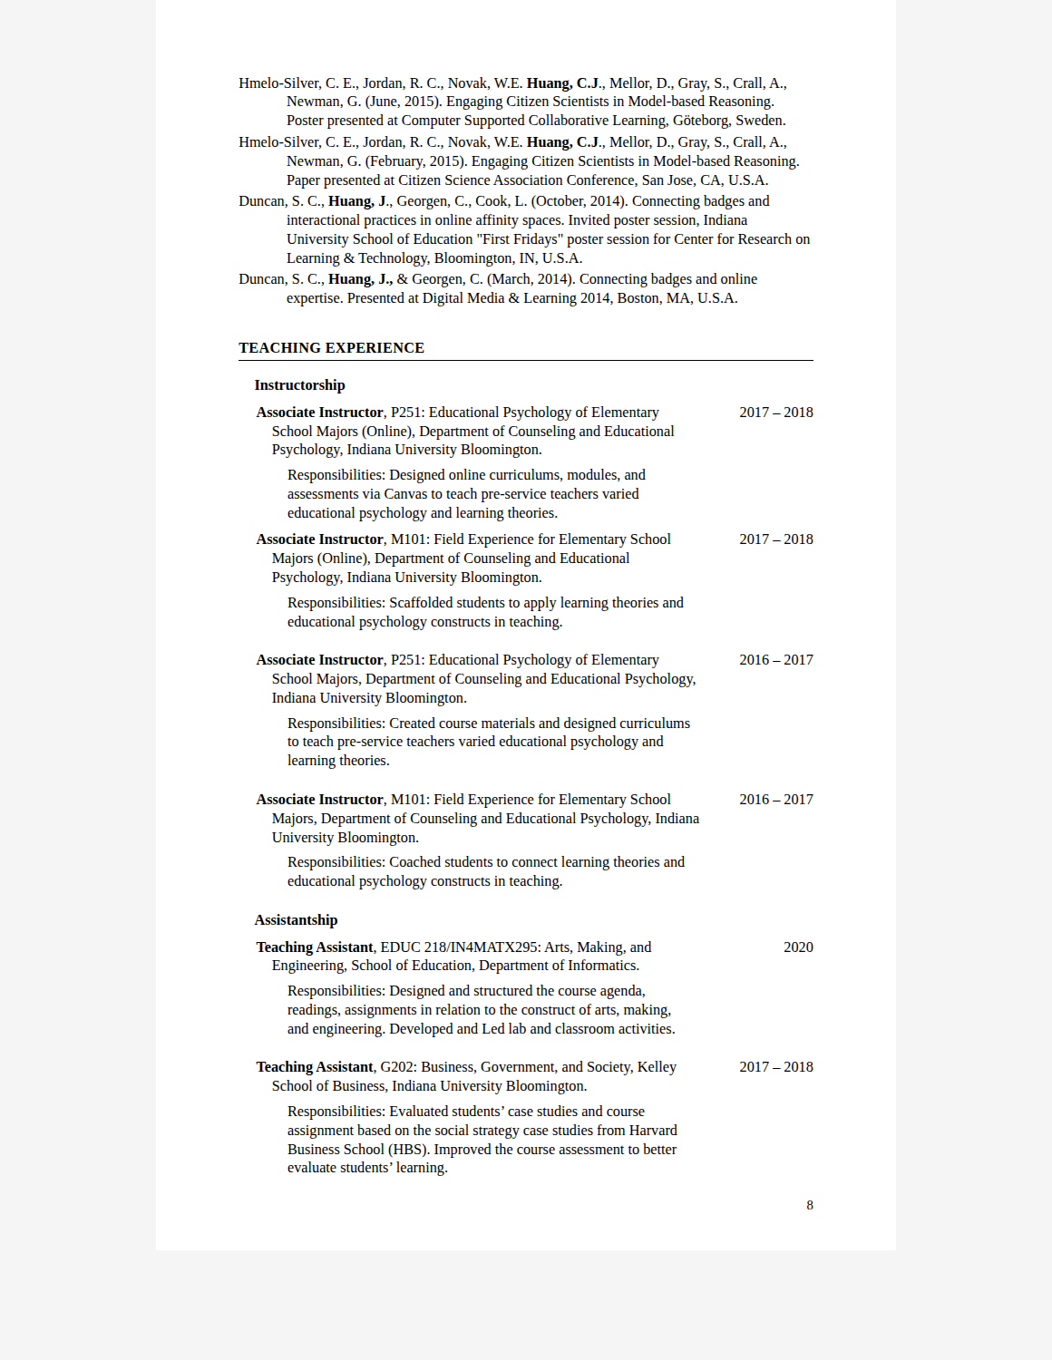Hmelo-Silver, C. E., Jordan, R. C., Novak, W.E. Huang, C.J., Mellor, D., Gray, S., Crall, A., Newman, G. (June, 2015). Engaging Citizen Scientists in Model-based Reasoning. Poster presented at Computer Supported Collaborative Learning, Göteborg, Sweden.
Hmelo-Silver, C. E., Jordan, R. C., Novak, W.E. Huang, C.J., Mellor, D., Gray, S., Crall, A., Newman, G. (February, 2015). Engaging Citizen Scientists in Model-based Reasoning. Paper presented at Citizen Science Association Conference, San Jose, CA, U.S.A.
Duncan, S. C., Huang, J., Georgen, C., Cook, L. (October, 2014). Connecting badges and interactional practices in online affinity spaces. Invited poster session, Indiana University School of Education "First Fridays" poster session for Center for Research on Learning & Technology, Bloomington, IN, U.S.A.
Duncan, S. C., Huang, J., & Georgen, C. (March, 2014). Connecting badges and online expertise. Presented at Digital Media & Learning 2014, Boston, MA, U.S.A.
TEACHING EXPERIENCE
Instructorship
Associate Instructor, P251: Educational Psychology of Elementary School Majors (Online), Department of Counseling and Educational Psychology, Indiana University Bloomington.
2017 – 2018
Responsibilities: Designed online curriculums, modules, and assessments via Canvas to teach pre-service teachers varied educational psychology and learning theories.
Associate Instructor, M101: Field Experience for Elementary School Majors (Online), Department of Counseling and Educational Psychology, Indiana University Bloomington.
2017 – 2018
Responsibilities: Scaffolded students to apply learning theories and educational psychology constructs in teaching.
Associate Instructor, P251: Educational Psychology of Elementary School Majors, Department of Counseling and Educational Psychology, Indiana University Bloomington.
2016 – 2017
Responsibilities: Created course materials and designed curriculums to teach pre-service teachers varied educational psychology and learning theories.
Associate Instructor, M101: Field Experience for Elementary School Majors, Department of Counseling and Educational Psychology, Indiana University Bloomington.
2016 – 2017
Responsibilities: Coached students to connect learning theories and educational psychology constructs in teaching.
Assistantship
Teaching Assistant, EDUC 218/IN4MATX295: Arts, Making, and Engineering, School of Education, Department of Informatics.
2020
Responsibilities: Designed and structured the course agenda, readings, assignments in relation to the construct of arts, making, and engineering. Developed and Led lab and classroom activities.
Teaching Assistant, G202: Business, Government, and Society, Kelley School of Business, Indiana University Bloomington.
2017 – 2018
Responsibilities: Evaluated students’ case studies and course assignment based on the social strategy case studies from Harvard Business School (HBS). Improved the course assessment to better evaluate students’ learning.
8